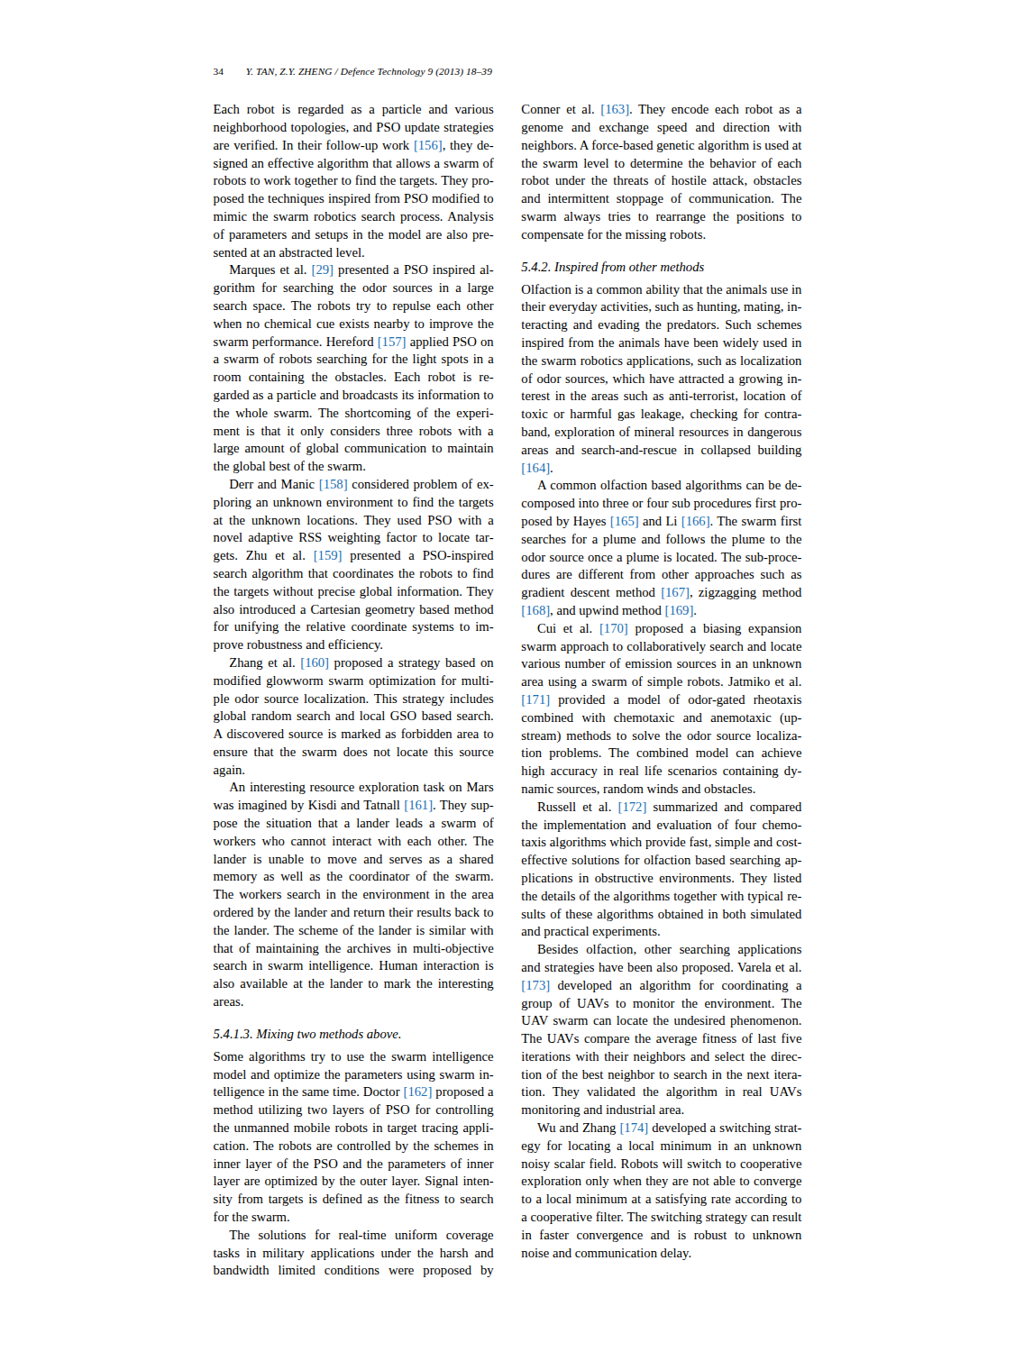34 Y. TAN, Z.Y. ZHENG / Defence Technology 9 (2013) 18–39
Each robot is regarded as a particle and various neighborhood topologies, and PSO update strategies are verified. In their follow-up work [156], they designed an effective algorithm that allows a swarm of robots to work together to find the targets. They proposed the techniques inspired from PSO modified to mimic the swarm robotics search process. Analysis of parameters and setups in the model are also presented at an abstracted level.
Marques et al. [29] presented a PSO inspired algorithm for searching the odor sources in a large search space. The robots try to repulse each other when no chemical cue exists nearby to improve the swarm performance. Hereford [157] applied PSO on a swarm of robots searching for the light spots in a room containing the obstacles. Each robot is regarded as a particle and broadcasts its information to the whole swarm. The shortcoming of the experiment is that it only considers three robots with a large amount of global communication to maintain the global best of the swarm.
Derr and Manic [158] considered problem of exploring an unknown environment to find the targets at the unknown locations. They used PSO with a novel adaptive RSS weighting factor to locate targets. Zhu et al. [159] presented a PSO-inspired search algorithm that coordinates the robots to find the targets without precise global information. They also introduced a Cartesian geometry based method for unifying the relative coordinate systems to improve robustness and efficiency.
Zhang et al. [160] proposed a strategy based on modified glowworm swarm optimization for multiple odor source localization. This strategy includes global random search and local GSO based search. A discovered source is marked as forbidden area to ensure that the swarm does not locate this source again.
An interesting resource exploration task on Mars was imagined by Kisdi and Tatnall [161]. They suppose the situation that a lander leads a swarm of workers who cannot interact with each other. The lander is unable to move and serves as a shared memory as well as the coordinator of the swarm. The workers search in the environment in the area ordered by the lander and return their results back to the lander. The scheme of the lander is similar with that of maintaining the archives in multi-objective search in swarm intelligence. Human interaction is also available at the lander to mark the interesting areas.
5.4.1.3. Mixing two methods above.
Some algorithms try to use the swarm intelligence model and optimize the parameters using swarm intelligence in the same time. Doctor [162] proposed a method utilizing two layers of PSO for controlling the unmanned mobile robots in target tracing application. The robots are controlled by the schemes in inner layer of the PSO and the parameters of inner layer are optimized by the outer layer. Signal intensity from targets is defined as the fitness to search for the swarm.
The solutions for real-time uniform coverage tasks in military applications under the harsh and bandwidth limited conditions were proposed by Conner et al. [163]. They encode each robot as a genome and exchange speed and direction with neighbors. A force-based genetic algorithm is used at the swarm level to determine the behavior of each robot under the threats of hostile attack, obstacles and intermittent stoppage of communication. The swarm always tries to rearrange the positions to compensate for the missing robots.
5.4.2. Inspired from other methods
Olfaction is a common ability that the animals use in their everyday activities, such as hunting, mating, interacting and evading the predators. Such schemes inspired from the animals have been widely used in the swarm robotics applications, such as localization of odor sources, which have attracted a growing interest in the areas such as anti-terrorist, location of toxic or harmful gas leakage, checking for contraband, exploration of mineral resources in dangerous areas and search-and-rescue in collapsed building [164].
A common olfaction based algorithms can be decomposed into three or four sub procedures first proposed by Hayes [165] and Li [166]. The swarm first searches for a plume and follows the plume to the odor source once a plume is located. The sub-procedures are different from other approaches such as gradient descent method [167], zigzagging method [168], and upwind method [169].
Cui et al. [170] proposed a biasing expansion swarm approach to collaboratively search and locate various number of emission sources in an unknown area using a swarm of simple robots. Jatmiko et al. [171] provided a model of odor-gated rheotaxis combined with chemotaxic and anemotaxic (upstream) methods to solve the odor source localization problems. The combined model can achieve high accuracy in real life scenarios containing dynamic sources, random winds and obstacles.
Russell et al. [172] summarized and compared the implementation and evaluation of four chemotaxis algorithms which provide fast, simple and cost-effective solutions for olfaction based searching applications in obstructive environments. They listed the details of the algorithms together with typical results of these algorithms obtained in both simulated and practical experiments.
Besides olfaction, other searching applications and strategies have been also proposed. Varela et al. [173] developed an algorithm for coordinating a group of UAVs to monitor the environment. The UAV swarm can locate the undesired phenomenon. The UAVs compare the average fitness of last five iterations with their neighbors and select the direction of the best neighbor to search in the next iteration. They validated the algorithm in real UAVs monitoring and industrial area.
Wu and Zhang [174] developed a switching strategy for locating a local minimum in an unknown noisy scalar field. Robots will switch to cooperative exploration only when they are not able to converge to a local minimum at a satisfying rate according to a cooperative filter. The switching strategy can result in faster convergence and is robust to unknown noise and communication delay.